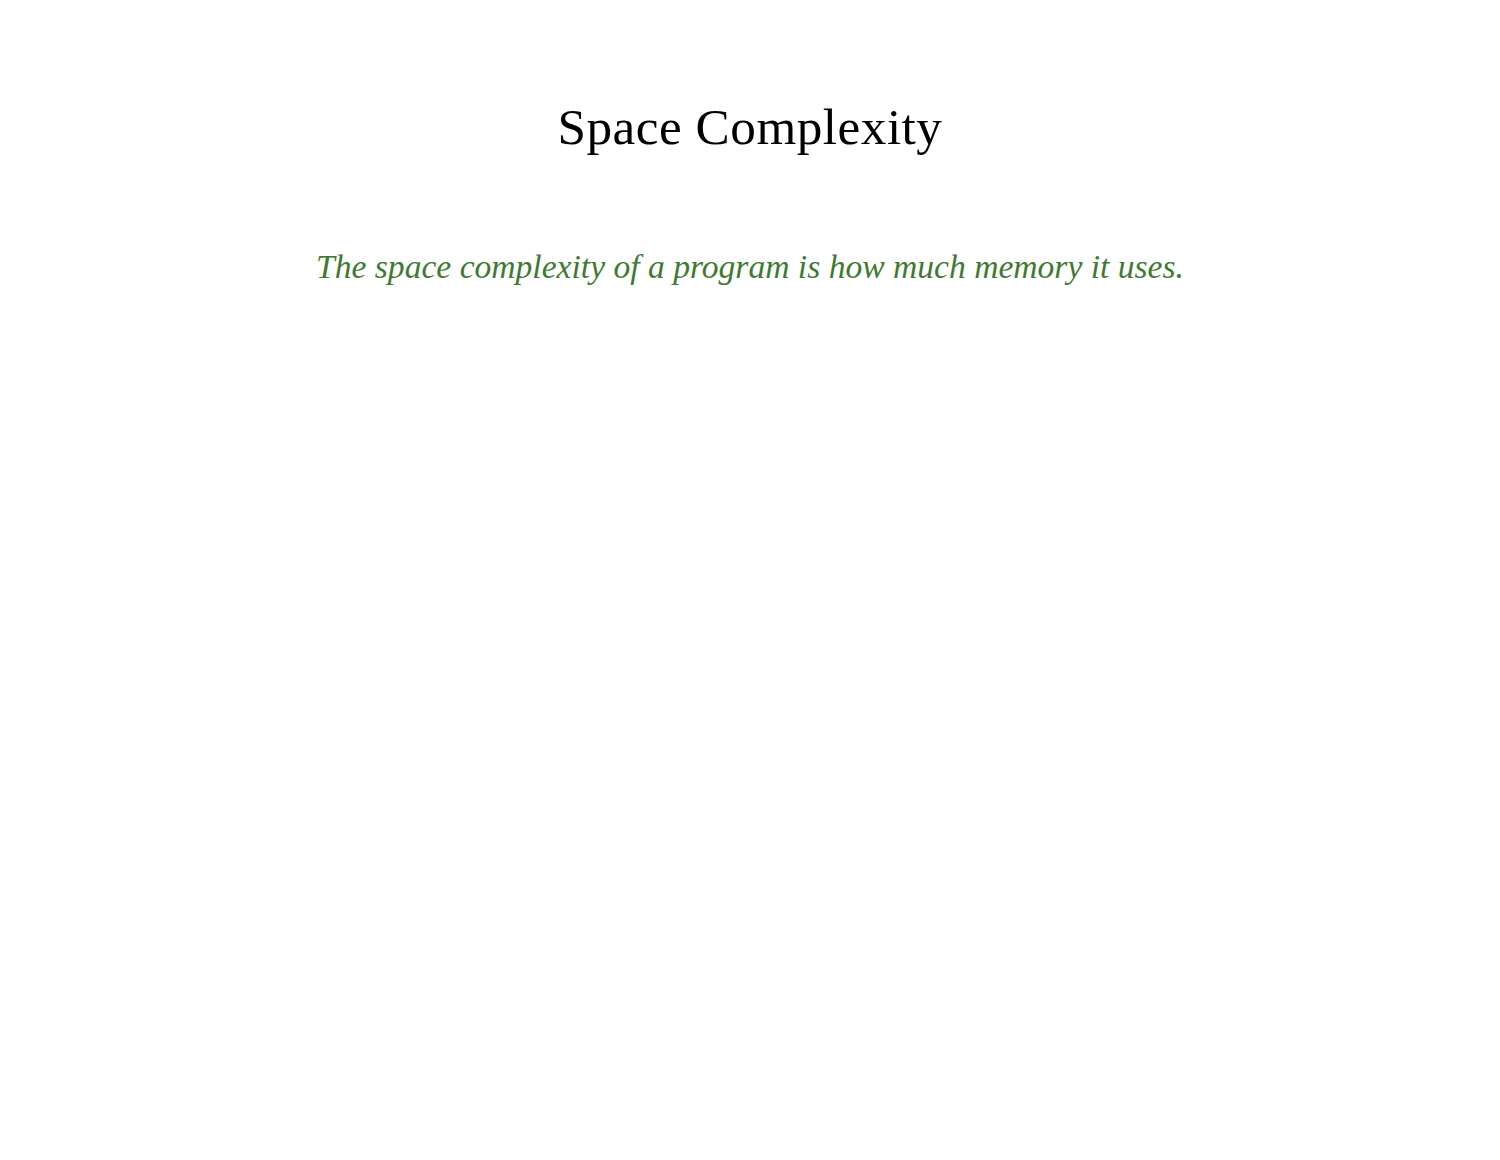Space Complexity
The space complexity of a program is how much memory it uses.